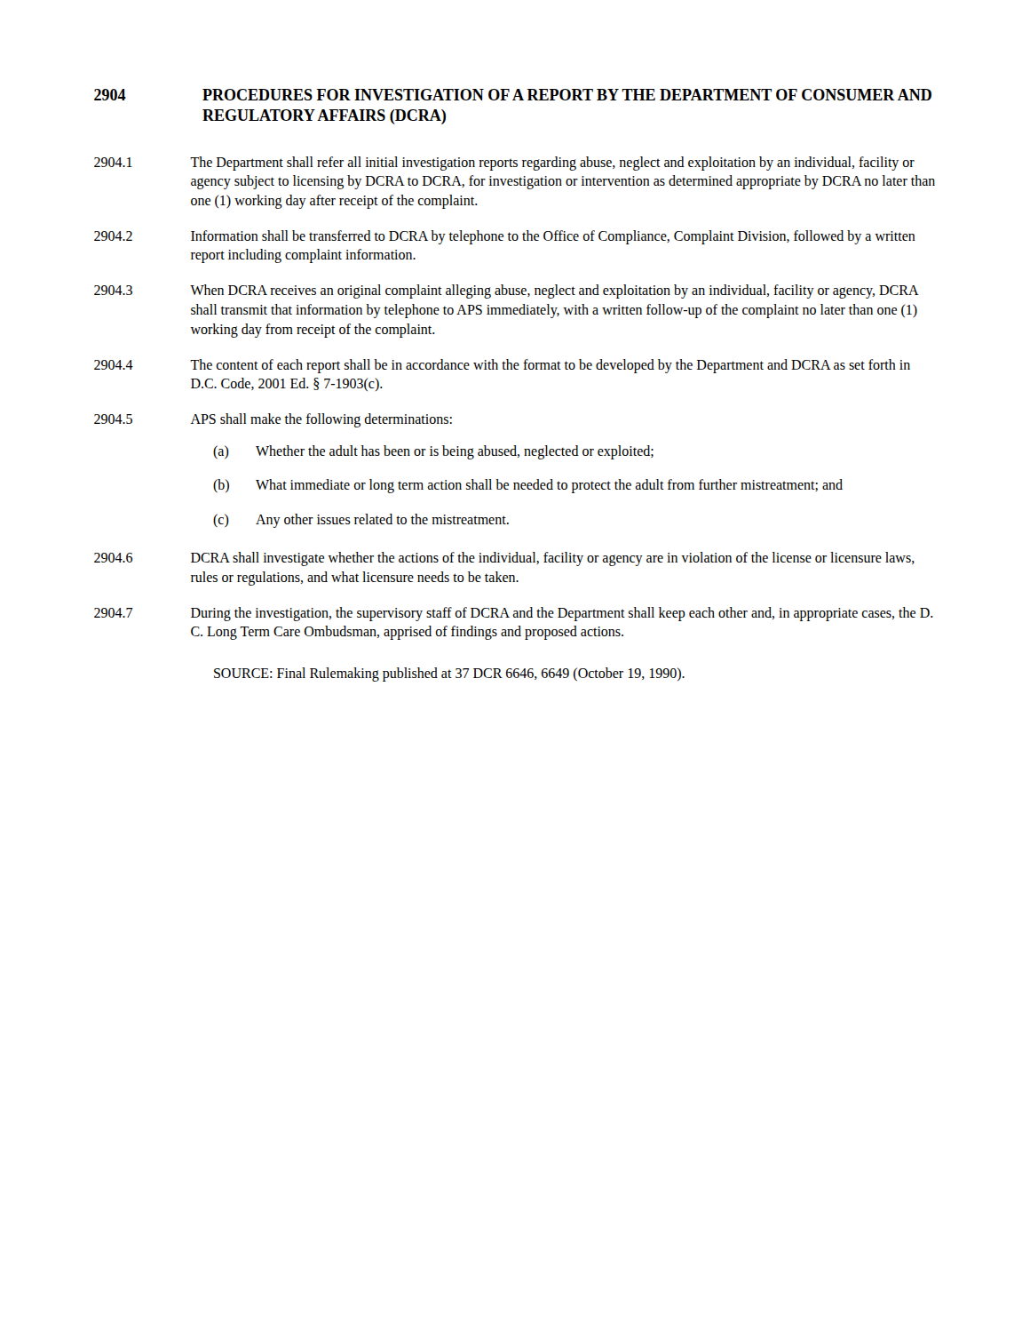2904 Procedures for Investigation of a Report by the Department of Consumer and Regulatory Affairs (DCRA)
2904.1 The Department shall refer all initial investigation reports regarding abuse, neglect and exploitation by an individual, facility or agency subject to licensing by DCRA to DCRA, for investigation or intervention as determined appropriate by DCRA no later than one (1) working day after receipt of the complaint.
2904.2 Information shall be transferred to DCRA by telephone to the Office of Compliance, Complaint Division, followed by a written report including complaint information.
2904.3 When DCRA receives an original complaint alleging abuse, neglect and exploitation by an individual, facility or agency, DCRA shall transmit that information by telephone to APS immediately, with a written follow-up of the complaint no later than one (1) working day from receipt of the complaint.
2904.4 The content of each report shall be in accordance with the format to be developed by the Department and DCRA as set forth in D.C. Code, 2001 Ed. § 7-1903(c).
2904.5 APS shall make the following determinations:
(a) Whether the adult has been or is being abused, neglected or exploited;
(b) What immediate or long term action shall be needed to protect the adult from further mistreatment; and
(c) Any other issues related to the mistreatment.
2904.6 DCRA shall investigate whether the actions of the individual, facility or agency are in violation of the license or licensure laws, rules or regulations, and what licensure needs to be taken.
2904.7 During the investigation, the supervisory staff of DCRA and the Department shall keep each other and, in appropriate cases, the D. C. Long Term Care Ombudsman, apprised of findings and proposed actions.
SOURCE: Final Rulemaking published at 37 DCR 6646, 6649 (October 19, 1990).